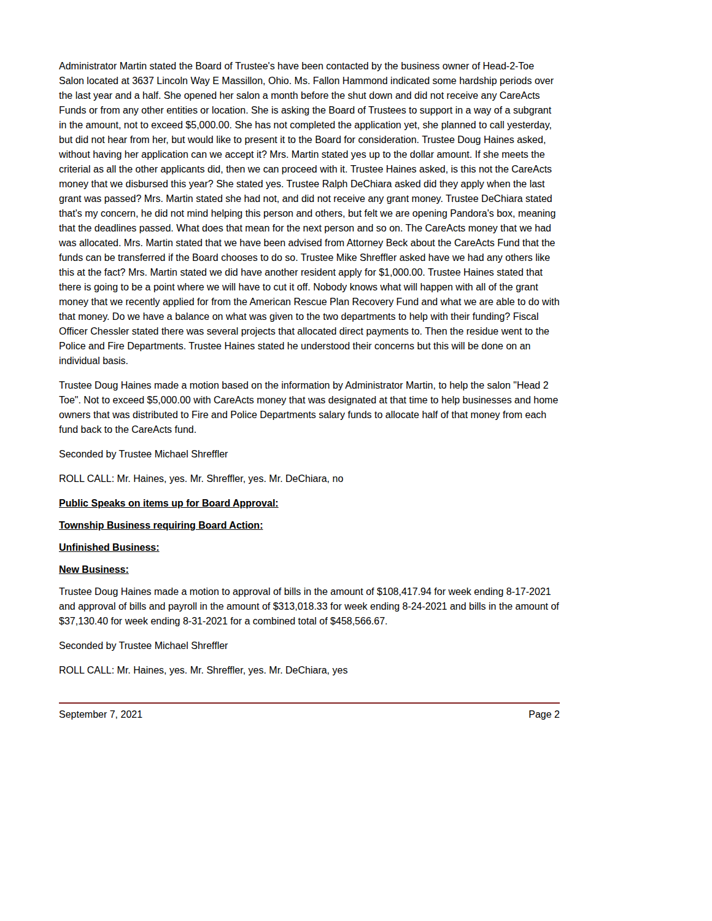Administrator Martin stated the Board of Trustee's have been contacted by the business owner of Head-2-Toe Salon located at 3637 Lincoln Way E Massillon, Ohio. Ms. Fallon Hammond indicated some hardship periods over the last year and a half. She opened her salon a month before the shut down and did not receive any CareActs Funds or from any other entities or location. She is asking the Board of Trustees to support in a way of a subgrant in the amount, not to exceed $5,000.00. She has not completed the application yet, she planned to call yesterday, but did not hear from her, but would like to present it to the Board for consideration. Trustee Doug Haines asked, without having her application can we accept it? Mrs. Martin stated yes up to the dollar amount. If she meets the criterial as all the other applicants did, then we can proceed with it. Trustee Haines asked, is this not the CareActs money that we disbursed this year? She stated yes. Trustee Ralph DeChiara asked did they apply when the last grant was passed? Mrs. Martin stated she had not, and did not receive any grant money. Trustee DeChiara stated that's my concern, he did not mind helping this person and others, but felt we are opening Pandora's box, meaning that the deadlines passed. What does that mean for the next person and so on. The CareActs money that we had was allocated. Mrs. Martin stated that we have been advised from Attorney Beck about the CareActs Fund that the funds can be transferred if the Board chooses to do so. Trustee Mike Shreffler asked have we had any others like this at the fact? Mrs. Martin stated we did have another resident apply for $1,000.00. Trustee Haines stated that there is going to be a point where we will have to cut it off. Nobody knows what will happen with all of the grant money that we recently applied for from the American Rescue Plan Recovery Fund and what we are able to do with that money. Do we have a balance on what was given to the two departments to help with their funding? Fiscal Officer Chessler stated there was several projects that allocated direct payments to. Then the residue went to the Police and Fire Departments. Trustee Haines stated he understood their concerns but this will be done on an individual basis.
Trustee Doug Haines made a motion based on the information by Administrator Martin, to help the salon "Head 2 Toe". Not to exceed $5,000.00 with CareActs money that was designated at that time to help businesses and home owners that was distributed to Fire and Police Departments salary funds to allocate half of that money from each fund back to the CareActs fund.
Seconded by Trustee Michael Shreffler
ROLL CALL: Mr. Haines, yes. Mr. Shreffler, yes. Mr. DeChiara, no
Public Speaks on items up for Board Approval:
Township Business requiring Board Action:
Unfinished Business:
New Business:
Trustee Doug Haines made a motion to approval of bills in the amount of $108,417.94 for week ending 8-17-2021 and approval of bills and payroll in the amount of $313,018.33 for week ending 8-24-2021 and bills in the amount of $37,130.40 for week ending 8-31-2021 for a combined total of $458,566.67.
Seconded by Trustee Michael Shreffler
ROLL CALL: Mr. Haines, yes. Mr. Shreffler, yes. Mr. DeChiara, yes
September 7, 2021 Page 2